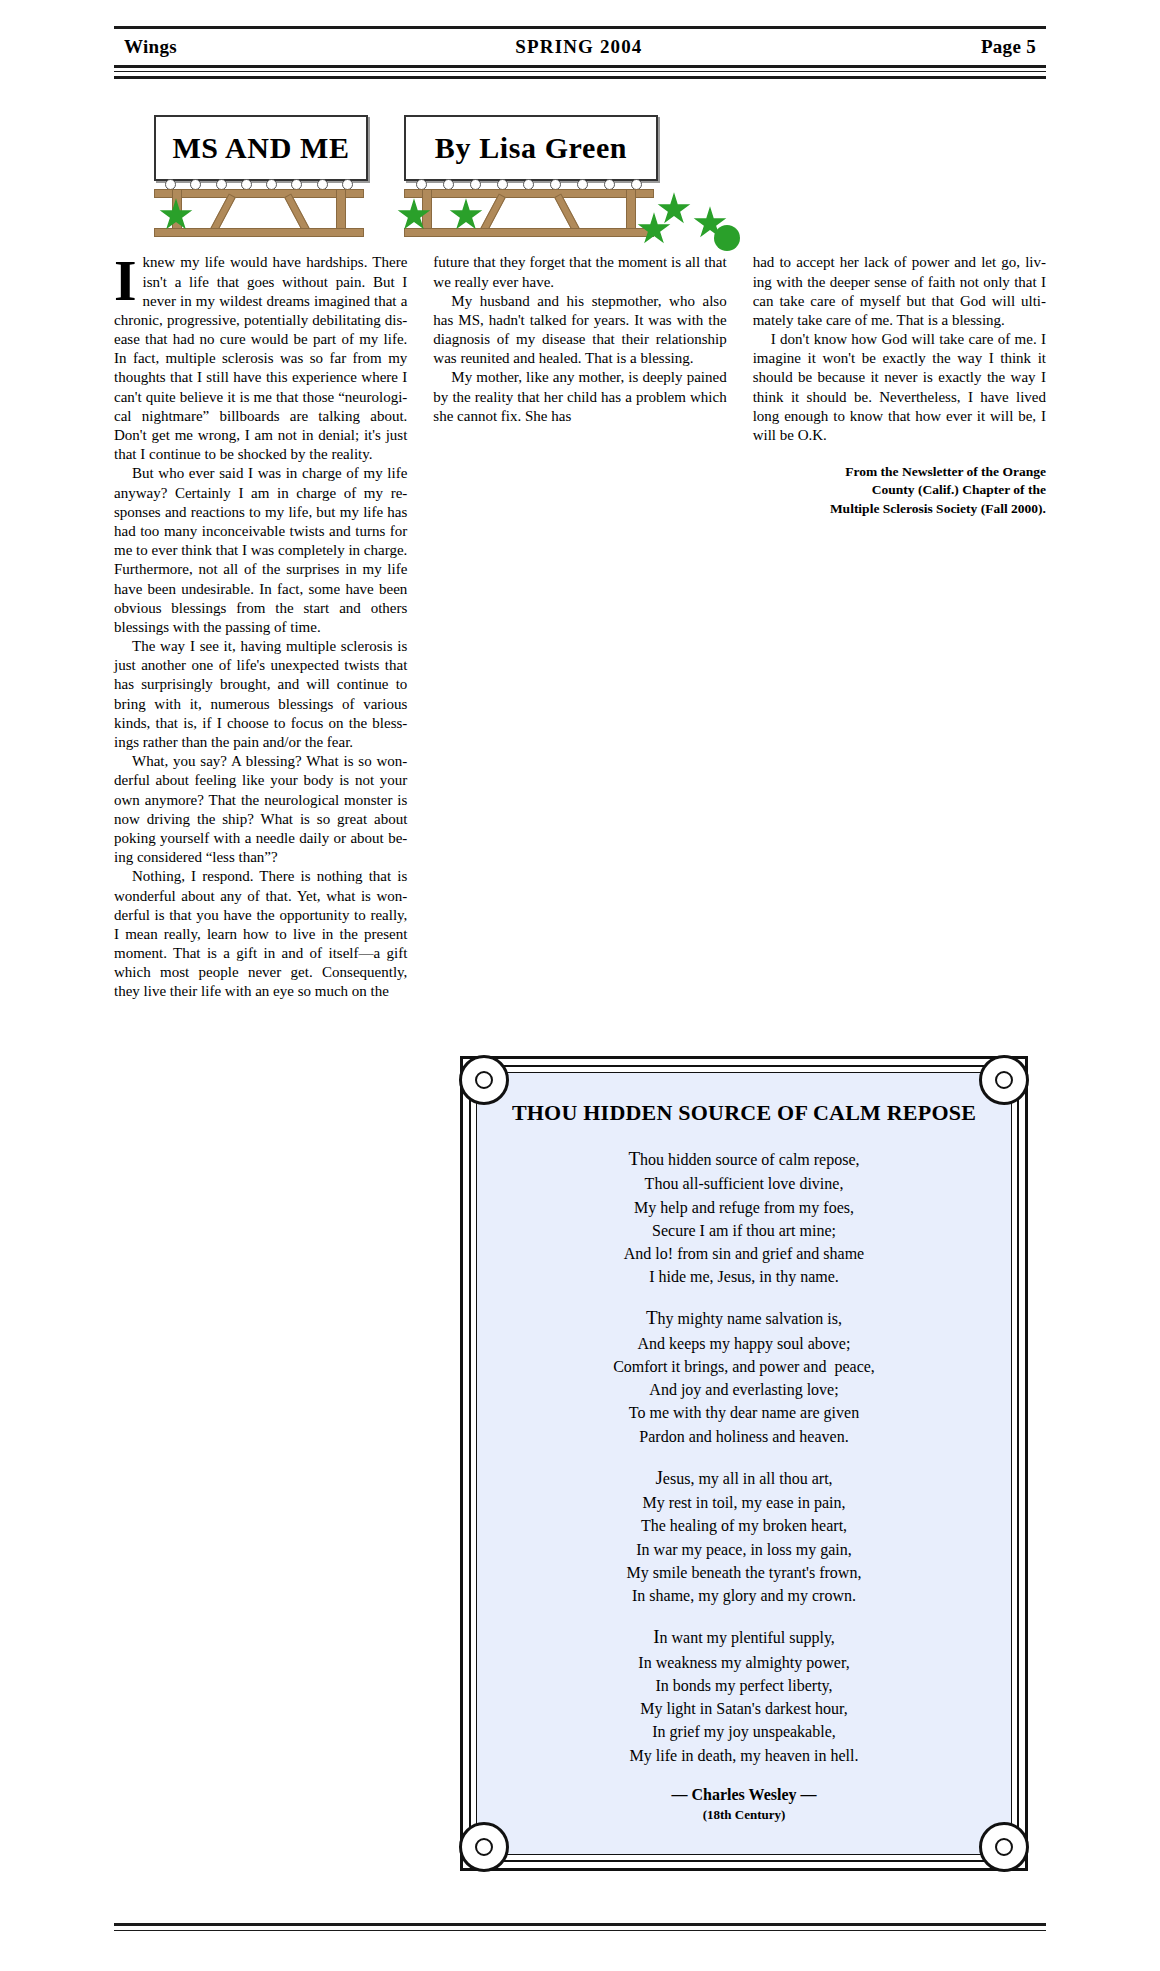Wings
SPRING 2004
Page 5
MS AND ME
By Lisa Green
Iknew my life would have hardships. There isn't a life that goes without pain. But I never in my wildest dreams imagined that a chronic, progressive, potentially debilitating disease that had no cure would be part of my life. In fact, multiple sclerosis was so far from my thoughts that I still have this experience where I can't quite believe it is me that those “neurological nightmare” billboards are talking about. Don't get me wrong, I am not in denial; it's just that I continue to be shocked by the reality.
But who ever said I was in charge of my life anyway? Certainly I am in charge of my responses and reactions to my life, but my life has had too many inconceivable twists and turns for me to ever think that I was completely in charge. Furthermore, not all of the surprises in my life have been undesirable. In fact, some have been obvious blessings from the start and others blessings with the passing of time.
The way I see it, having multiple sclerosis is just another one of life's unexpected twists that has surprisingly brought, and will continue to bring with it, numerous blessings of various kinds, that is, if I choose to focus on the blessings rather than the pain and/or the fear.
What, you say? A blessing? What is so wonderful about feeling like your body is not your own anymore? That the neurological monster is now driving the ship? What is so great about poking yourself with a needle daily or about being considered “less than”?
Nothing, I respond. There is nothing that is wonderful about any of that. Yet, what is wonderful is that you have the opportunity to really, I mean really, learn how to live in the present moment. That is a gift in and of itself—a gift which most people never get. Consequently, they live their life with an eye so much on the
future that they forget that the moment is all that we really ever have.
My husband and his stepmother, who also has MS, hadn't talked for years. It was with the diagnosis of my disease that their relationship was reunited and healed. That is a blessing.
My mother, like any mother, is deeply pained by the reality that her child has a problem which she cannot fix. She has
had to accept her lack of power and let go, living with the deeper sense of faith not only that I can take care of myself but that God will ultimately take care of me. That is a blessing.
I don't know how God will take care of me. I imagine it won't be exactly the way I think it should be because it never is exactly the way I think it should be. Nevertheless, I have lived long enough to know that how ever it will be, I will be O.K.
From the Newsletter of the Orange
County (Calif.) Chapter of the
Multiple Sclerosis Society (Fall 2000).
THOU HIDDEN SOURCE OF CALM REPOSE
Thou hidden source of calm repose,
Thou all-sufficient love divine,
My help and refuge from my foes,
Secure I am if thou art mine;
And lo! from sin and grief and shame
I hide me, Jesus, in thy name.
Thy mighty name salvation is,
And keeps my happy soul above;
Comfort it brings, and power and peace,
And joy and everlasting love;
To me with thy dear name are given
Pardon and holiness and heaven.
Jesus, my all in all thou art,
My rest in toil, my ease in pain,
The healing of my broken heart,
In war my peace, in loss my gain,
My smile beneath the tyrant's frown,
In shame, my glory and my crown.
In want my plentiful supply,
In weakness my almighty power,
In bonds my perfect liberty,
My light in Satan's darkest hour,
In grief my joy unspeakable,
My life in death, my heaven in hell.
— Charles Wesley — (18th Century)